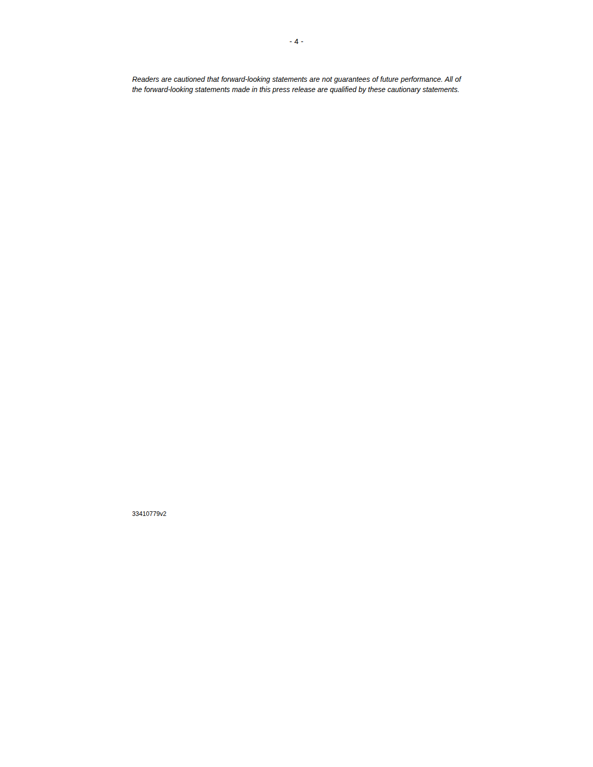- 4 -
Readers are cautioned that forward-looking statements are not guarantees of future performance. All of the forward-looking statements made in this press release are qualified by these cautionary statements.
33410779v2